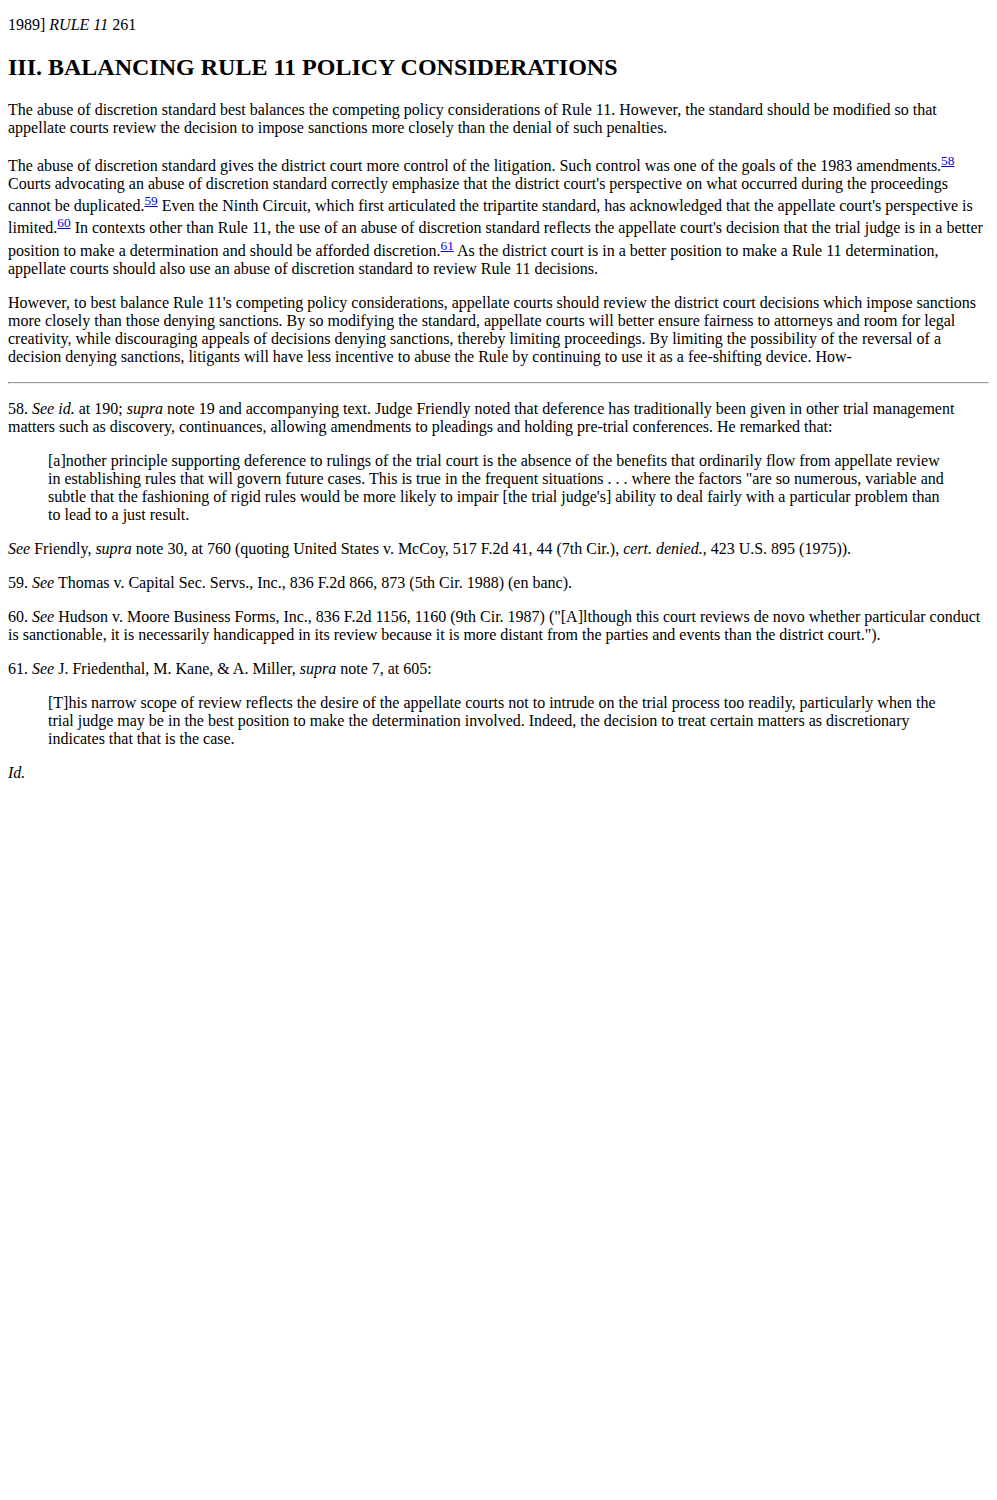1989] RULE 11 261
III. BALANCING RULE 11 POLICY CONSIDERATIONS
The abuse of discretion standard best balances the competing policy considerations of Rule 11. However, the standard should be modified so that appellate courts review the decision to impose sanctions more closely than the denial of such penalties.
The abuse of discretion standard gives the district court more control of the litigation. Such control was one of the goals of the 1983 amendments.58 Courts advocating an abuse of discretion standard correctly emphasize that the district court's perspective on what occurred during the proceedings cannot be duplicated.59 Even the Ninth Circuit, which first articulated the tripartite standard, has acknowledged that the appellate court's perspective is limited.60 In contexts other than Rule 11, the use of an abuse of discretion standard reflects the appellate court's decision that the trial judge is in a better position to make a determination and should be afforded discretion.61 As the district court is in a better position to make a Rule 11 determination, appellate courts should also use an abuse of discretion standard to review Rule 11 decisions.
However, to best balance Rule 11's competing policy considerations, appellate courts should review the district court decisions which impose sanctions more closely than those denying sanctions. By so modifying the standard, appellate courts will better ensure fairness to attorneys and room for legal creativity, while discouraging appeals of decisions denying sanctions, thereby limiting proceedings. By limiting the possibility of the reversal of a decision denying sanctions, litigants will have less incentive to abuse the Rule by continuing to use it as a fee-shifting device. How-
58. See id. at 190; supra note 19 and accompanying text. Judge Friendly noted that deference has traditionally been given in other trial management matters such as discovery, continuances, allowing amendments to pleadings and holding pre-trial conferences. He remarked that:
[a]nother principle supporting deference to rulings of the trial court is the absence of the benefits that ordinarily flow from appellate review in establishing rules that will govern future cases. This is true in the frequent situations . . . where the factors "are so numerous, variable and subtle that the fashioning of rigid rules would be more likely to impair [the trial judge's] ability to deal fairly with a particular problem than to lead to a just result.
See Friendly, supra note 30, at 760 (quoting United States v. McCoy, 517 F.2d 41, 44 (7th Cir.), cert. denied., 423 U.S. 895 (1975)).
59. See Thomas v. Capital Sec. Servs., Inc., 836 F.2d 866, 873 (5th Cir. 1988) (en banc).
60. See Hudson v. Moore Business Forms, Inc., 836 F.2d 1156, 1160 (9th Cir. 1987) ("[A]lthough this court reviews de novo whether particular conduct is sanctionable, it is necessarily handicapped in its review because it is more distant from the parties and events than the district court.").
61. See J. Friedenthal, M. Kane, & A. Miller, supra note 7, at 605:
[T]his narrow scope of review reflects the desire of the appellate courts not to intrude on the trial process too readily, particularly when the trial judge may be in the best position to make the determination involved. Indeed, the decision to treat certain matters as discretionary indicates that that is the case.
Id.